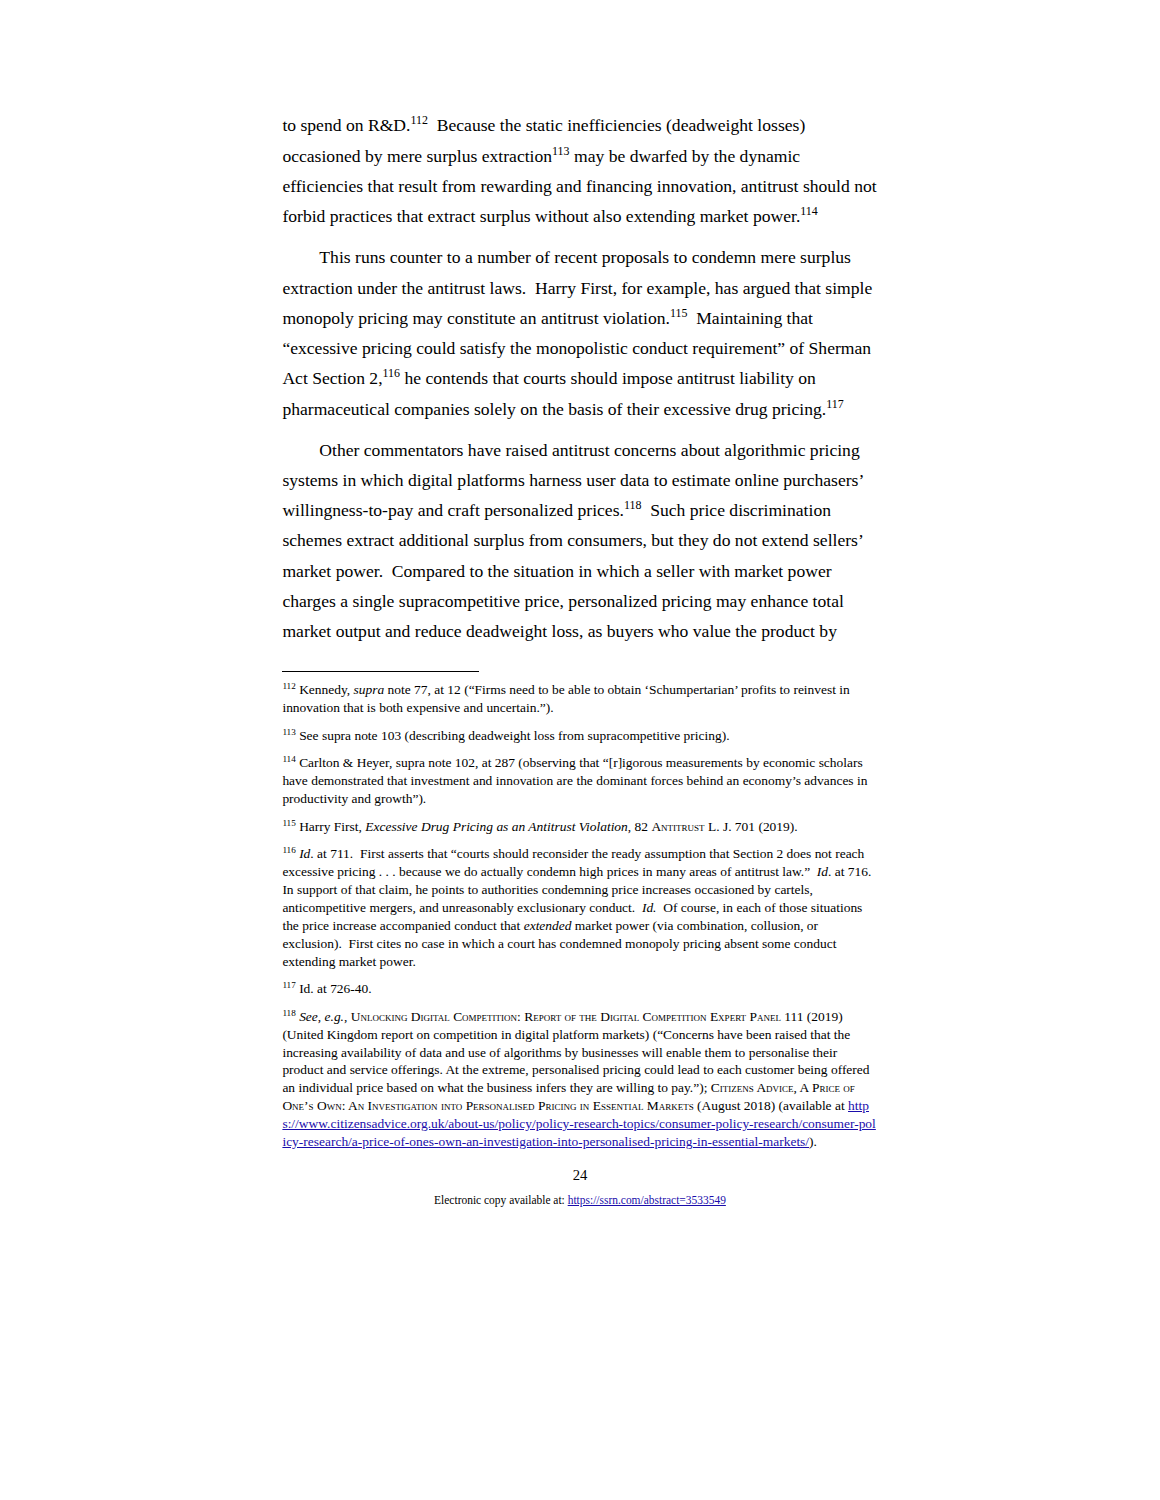to spend on R&D.112 Because the static inefficiencies (deadweight losses) occasioned by mere surplus extraction113 may be dwarfed by the dynamic efficiencies that result from rewarding and financing innovation, antitrust should not forbid practices that extract surplus without also extending market power.114
This runs counter to a number of recent proposals to condemn mere surplus extraction under the antitrust laws. Harry First, for example, has argued that simple monopoly pricing may constitute an antitrust violation.115 Maintaining that “excessive pricing could satisfy the monopolistic conduct requirement” of Sherman Act Section 2,116 he contends that courts should impose antitrust liability on pharmaceutical companies solely on the basis of their excessive drug pricing.117
Other commentators have raised antitrust concerns about algorithmic pricing systems in which digital platforms harness user data to estimate online purchasers’ willingness-to-pay and craft personalized prices.118 Such price discrimination schemes extract additional surplus from consumers, but they do not extend sellers’ market power. Compared to the situation in which a seller with market power charges a single supracompetitive price, personalized pricing may enhance total market output and reduce deadweight loss, as buyers who value the product by
112 Kennedy, supra note 77, at 12 (“Firms need to be able to obtain ‘Schumpertarian’ profits to reinvest in innovation that is both expensive and uncertain.”).
113 See supra note 103 (describing deadweight loss from supracompetitive pricing).
114 Carlton & Heyer, supra note 102, at 287 (observing that “[r]igorous measurements by economic scholars have demonstrated that investment and innovation are the dominant forces behind an economy’s advances in productivity and growth”).
115 Harry First, Excessive Drug Pricing as an Antitrust Violation, 82 Antitrust L. J. 701 (2019).
116 Id. at 711. First asserts that “courts should reconsider the ready assumption that Section 2 does not reach excessive pricing . . . because we do actually condemn high prices in many areas of antitrust law.” Id. at 716. In support of that claim, he points to authorities condemning price increases occasioned by cartels, anticompetitive mergers, and unreasonably exclusionary conduct. Id. Of course, in each of those situations the price increase accompanied conduct that extended market power (via combination, collusion, or exclusion). First cites no case in which a court has condemned monopoly pricing absent some conduct extending market power.
117 Id. at 726-40.
118 See, e.g., Unlocking Digital Competition: Report of the Digital Competition Expert Panel 111 (2019) (United Kingdom report on competition in digital platform markets) (“Concerns have been raised that the increasing availability of data and use of algorithms by businesses will enable them to personalise their product and service offerings. At the extreme, personalised pricing could lead to each customer being offered an individual price based on what the business infers they are willing to pay.”); Citizens Advice, A Price of One’s Own: An Investigation into Personalised Pricing in Essential Markets (August 2018) (available at https://www.citizensadvice.org.uk/about-us/policy/policy-research-topics/consumer-policy-research/consumer-policy-research/a-price-of-ones-own-an-investigation-into-personalised-pricing-in-essential-markets/).
24
Electronic copy available at: https://ssrn.com/abstract=3533549